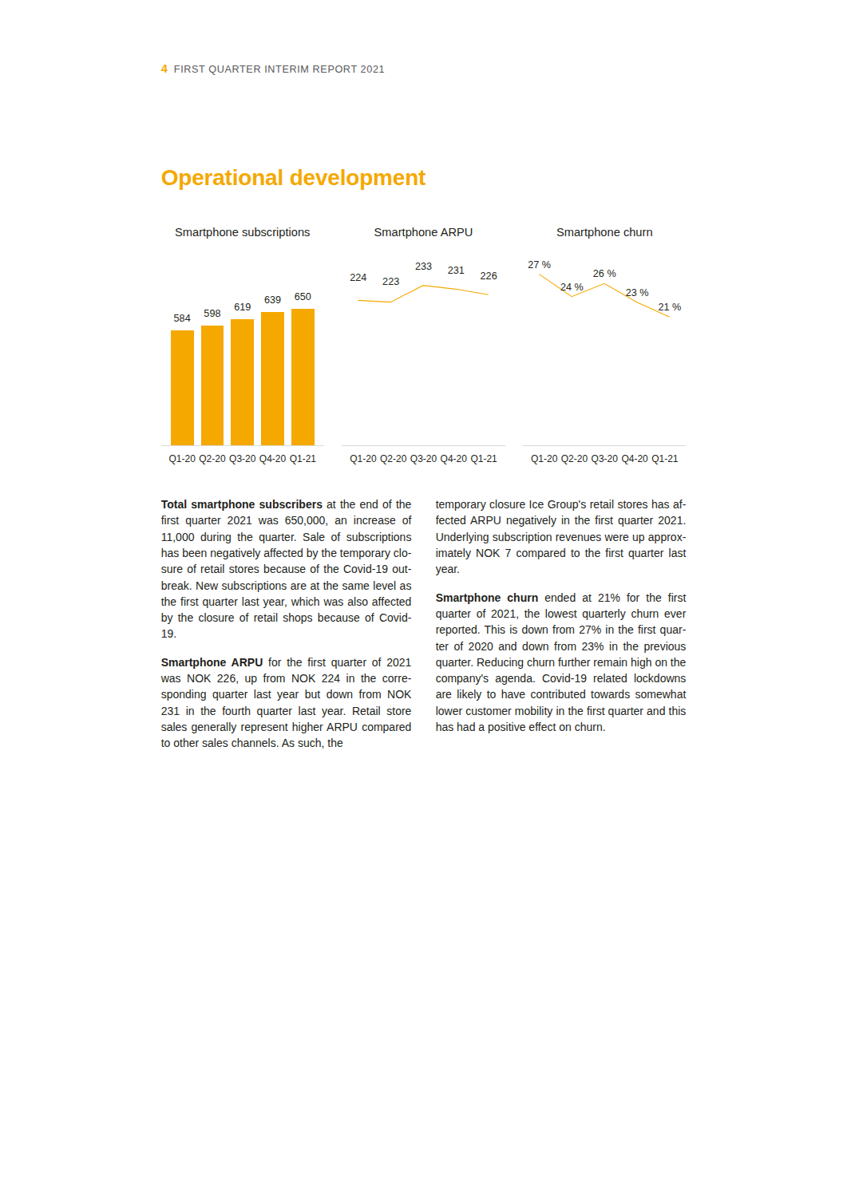4 FIRST QUARTER INTERIM REPORT 2021
Operational development
Smartphone subscriptions
584
598
619
639
650
Q1-20 Q2-20 Q3-20 Q4-20 Q1-21
Smartphone ARPU
224 223 233 231 226
Q1-20 Q2-20 Q3-20 Q4-20 Q1-21
Smartphone churn
27 % 24 % 26 % 23 % 21 %
Q1-20 Q2-20 Q3-20 Q4-20 Q1-21
Total smartphone subscribers at the end of the first quarter 2021 was 650,000, an increase of 11,000 during the quarter. Sale of subscriptions has been negatively affected by the temporary closure of retail stores because of the Covid-19 outbreak. New subscriptions are at the same level as the first quarter last year, which was also affected by the closure of retail shops because of Covid-19.
Smartphone ARPU for the first quarter of 2021 was NOK 226, up from NOK 224 in the corresponding quarter last year but down from NOK 231 in the fourth quarter last year. Retail store sales generally represent higher ARPU compared to other sales channels. As such, the
temporary closure Ice Group's retail stores has affected ARPU negatively in the first quarter 2021. Underlying subscription revenues were up approximately NOK 7 compared to the first quarter last year.
Smartphone churn ended at 21% for the first quarter of 2021, the lowest quarterly churn ever reported. This is down from 27% in the first quarter of 2020 and down from 23% in the previous quarter. Reducing churn further remain high on the company's agenda. Covid-19 related lockdowns are likely to have contributed towards somewhat lower customer mobility in the first quarter and this has had a positive effect on churn.